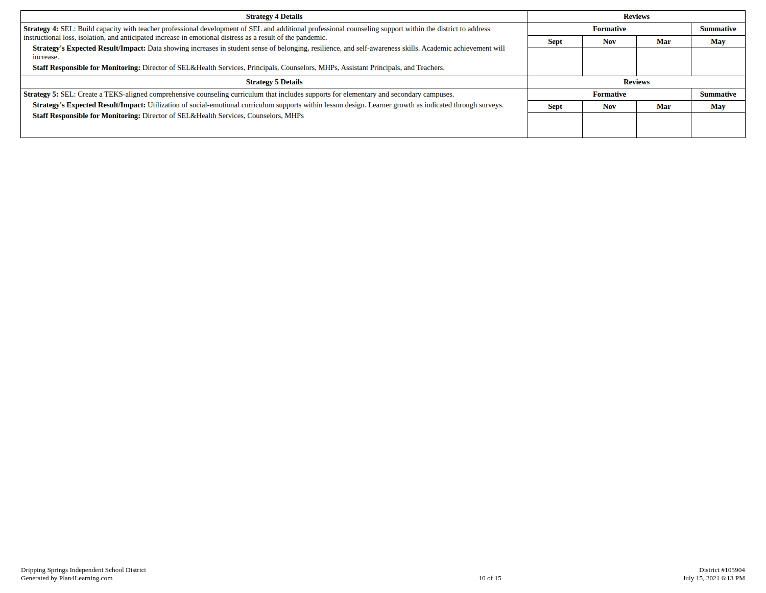| Strategy 4 Details | Reviews |
| Strategy 4: SEL: Build capacity with teacher professional development of SEL and additional professional counseling support within the district to address instructional loss, isolation, and anticipated increase in emotional distress as a result of the pandemic. Strategy's Expected Result/Impact: Data showing increases in student sense of belonging, resilience, and self-awareness skills. Academic achievement will increase. Staff Responsible for Monitoring: Director of SEL&Health Services, Principals, Counselors, MHPs, Assistant Principals, and Teachers. | Formative | Summative |
| Sept | Nov | Mar | May |
| Strategy 5 Details | Reviews |
| Strategy 5: SEL: Create a TEKS-aligned comprehensive counseling curriculum that includes supports for elementary and secondary campuses. Strategy's Expected Result/Impact: Utilization of social-emotional curriculum supports within lesson design. Learner growth as indicated through surveys. Staff Responsible for Monitoring: Director of SEL&Health Services, Counselors, MHPs | Formative | Summative |
| Sept | Nov | Mar | May |
| Dripping Springs Independent School District Generated by Plan4Learning.com | 10 of 15 | District #105904 July 15, 2021 6:13 PM |